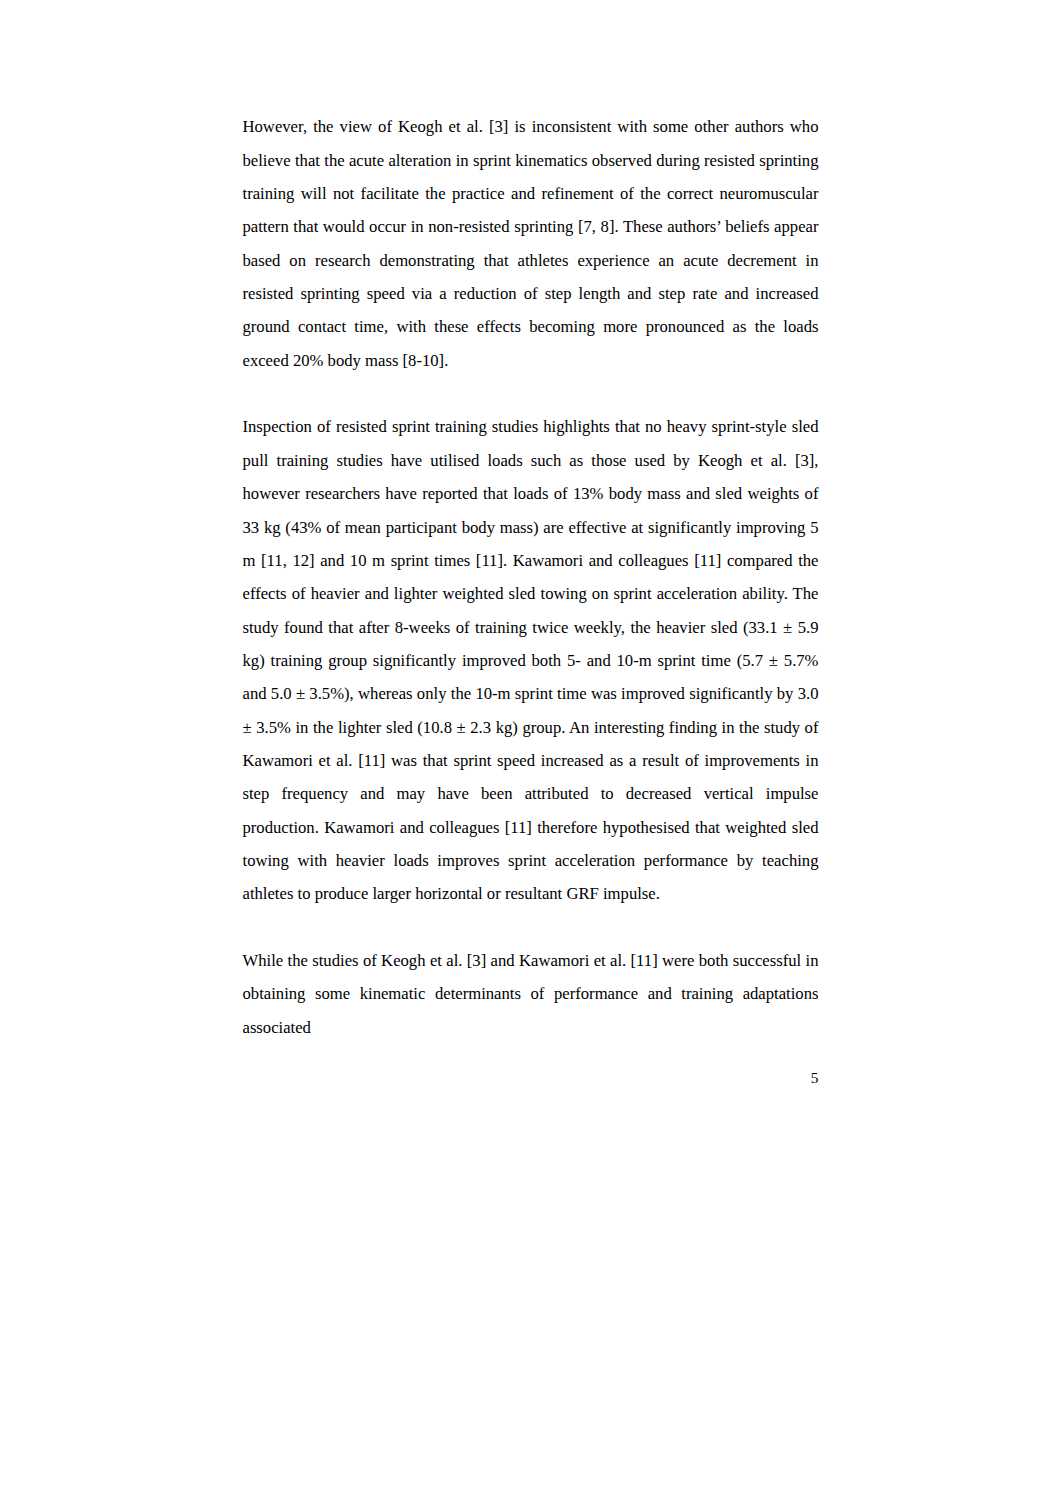However, the view of Keogh et al. [3] is inconsistent with some other authors who believe that the acute alteration in sprint kinematics observed during resisted sprinting training will not facilitate the practice and refinement of the correct neuromuscular pattern that would occur in non-resisted sprinting [7, 8]. These authors’ beliefs appear based on research demonstrating that athletes experience an acute decrement in resisted sprinting speed via a reduction of step length and step rate and increased ground contact time, with these effects becoming more pronounced as the loads exceed 20% body mass [8-10].
Inspection of resisted sprint training studies highlights that no heavy sprint-style sled pull training studies have utilised loads such as those used by Keogh et al. [3], however researchers have reported that loads of 13% body mass and sled weights of 33 kg (43% of mean participant body mass) are effective at significantly improving 5 m [11, 12] and 10 m sprint times [11]. Kawamori and colleagues [11] compared the effects of heavier and lighter weighted sled towing on sprint acceleration ability. The study found that after 8-weeks of training twice weekly, the heavier sled (33.1 ± 5.9 kg) training group significantly improved both 5- and 10-m sprint time (5.7 ± 5.7% and 5.0 ± 3.5%), whereas only the 10-m sprint time was improved significantly by 3.0 ± 3.5% in the lighter sled (10.8 ± 2.3 kg) group. An interesting finding in the study of Kawamori et al. [11] was that sprint speed increased as a result of improvements in step frequency and may have been attributed to decreased vertical impulse production. Kawamori and colleagues [11] therefore hypothesised that weighted sled towing with heavier loads improves sprint acceleration performance by teaching athletes to produce larger horizontal or resultant GRF impulse.
While the studies of Keogh et al. [3] and Kawamori et al. [11] were both successful in obtaining some kinematic determinants of performance and training adaptations associated
5